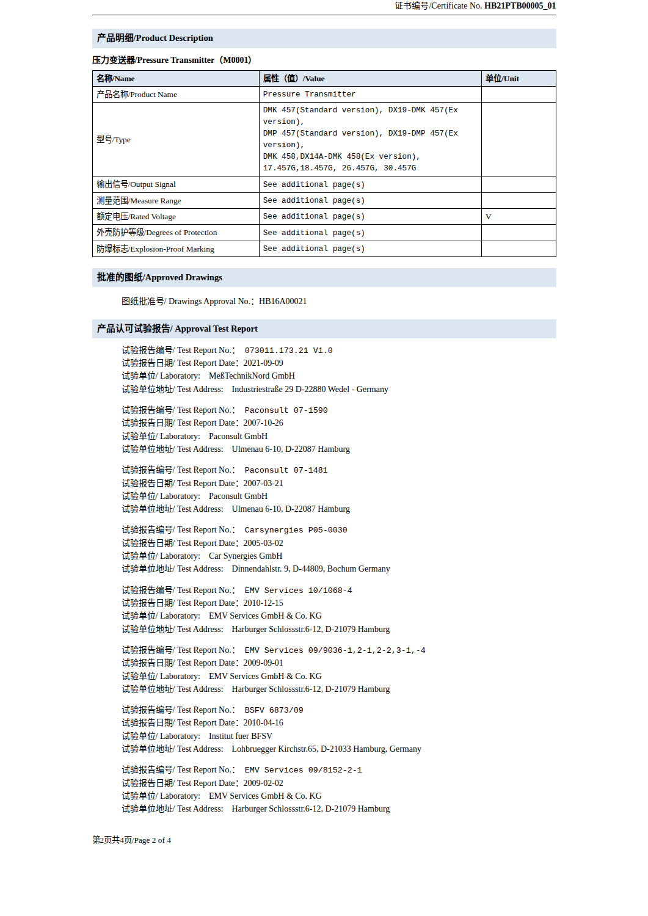证书编号/Certificate No. HB21PTB00005_01
产品明细/Product Description
压力变送器/Pressure Transmitter（M0001）
| 名称/Name | 属性（值）/Value | 单位/Unit |
| --- | --- | --- |
| 产品名称/Product Name | Pressure Transmitter | |
| 型号/Type | DMK 457(Standard version), DX19-DMK 457(Ex version), DMP 457(Standard version), DX19-DMP 457(Ex version), DMK 458,DX14A-DMK 458(Ex version), 17.457G,18.457G, 26.457G, 30.457G | |
| 输出信号/Output Signal | See additional page(s) | |
| 测量范围/Measure Range | See additional page(s) | |
| 额定电压/Rated Voltage | See additional page(s) | V |
| 外壳防护等级/Degrees of Protection | See additional page(s) | |
| 防爆标志/Explosion-Proof Marking | See additional page(s) | |
批准的图纸/Approved Drawings
图纸批准号/ Drawings Approval No.：HB16A00021
产品认可试验报告/ Approval Test Report
试验报告编号/ Test Report No.： 073011.173.21 V1.0
试验报告日期/ Test Report Date：2021-09-09
试验单位/ Laboratory: MeßTechnikNord GmbH
试验单位地址/ Test Address: Industriestraße 29 D-22880 Wedel - Germany
试验报告编号/ Test Report No.： Paconsult 07-1590
试验报告日期/ Test Report Date：2007-10-26
试验单位/ Laboratory: Paconsult GmbH
试验单位地址/ Test Address: Ulmenau 6-10, D-22087 Hamburg
试验报告编号/ Test Report No.： Paconsult 07-1481
试验报告日期/ Test Report Date：2007-03-21
试验单位/ Laboratory: Paconsult GmbH
试验单位地址/ Test Address: Ulmenau 6-10, D-22087 Hamburg
试验报告编号/ Test Report No.： Carsynergies P05-0030
试验报告日期/ Test Report Date：2005-03-02
试验单位/ Laboratory: Car Synergies GmbH
试验单位地址/ Test Address: Dinnendahlstr. 9, D-44809, Bochum Germany
试验报告编号/ Test Report No.： EMV Services 10/1068-4
试验报告日期/ Test Report Date：2010-12-15
试验单位/ Laboratory: EMV Services GmbH & Co. KG
试验单位地址/ Test Address: Harburger Schlossstr.6-12, D-21079 Hamburg
试验报告编号/ Test Report No.： EMV Services 09/9036-1,2-1,2-2,3-1,-4
试验报告日期/ Test Report Date：2009-09-01
试验单位/ Laboratory: EMV Services GmbH & Co. KG
试验单位地址/ Test Address: Harburger Schlossstr.6-12, D-21079 Hamburg
试验报告编号/ Test Report No.： BSFV 6873/09
试验报告日期/ Test Report Date：2010-04-16
试验单位/ Laboratory: Institut fuer BFSV
试验单位地址/ Test Address: Lohbruegger Kirchstr.65, D-21033 Hamburg, Germany
试验报告编号/ Test Report No.： EMV Services 09/8152-2-1
试验报告日期/ Test Report Date：2009-02-02
试验单位/ Laboratory: EMV Services GmbH & Co. KG
试验单位地址/ Test Address: Harburger Schlossstr.6-12, D-21079 Hamburg
第2页共4页/Page 2 of 4